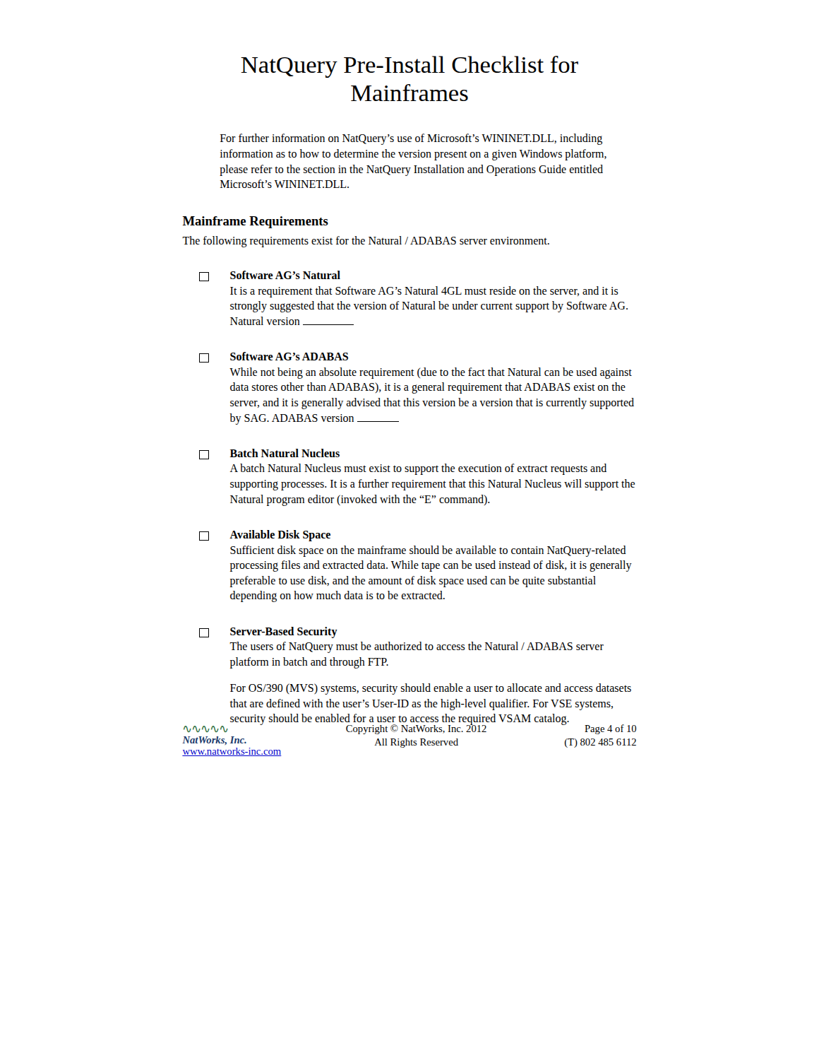NatQuery Pre-Install Checklist for Mainframes
For further information on NatQuery’s use of Microsoft’s WININET.DLL, including information as to how to determine the version present on a given Windows platform, please refer to the section in the NatQuery Installation and Operations Guide entitled Microsoft’s WININET.DLL.
Mainframe Requirements
The following requirements exist for the Natural / ADABAS server environment.
Software AG’s Natural
It is a requirement that Software AG’s Natural 4GL must reside on the server, and it is strongly suggested that the version of Natural be under current support by Software AG. Natural version
Software AG’s ADABAS
While not being an absolute requirement (due to the fact that Natural can be used against data stores other than ADABAS), it is a general requirement that ADABAS exist on the server, and it is generally advised that this version be a version that is currently supported by SAG. ADABAS version
Batch Natural Nucleus
A batch Natural Nucleus must exist to support the execution of extract requests and supporting processes. It is a further requirement that this Natural Nucleus will support the Natural program editor (invoked with the “E” command).
Available Disk Space
Sufficient disk space on the mainframe should be available to contain NatQuery-related processing files and extracted data. While tape can be used instead of disk, it is generally preferable to use disk, and the amount of disk space used can be quite substantial depending on how much data is to be extracted.
Server-Based Security
The users of NatQuery must be authorized to access the Natural / ADABAS server platform in batch and through FTP.
For OS/390 (MVS) systems, security should enable a user to allocate and access datasets that are defined with the user’s User-ID as the high-level qualifier. For VSE systems, security should be enabled for a user to access the required VSAM catalog.
| ∿∿∿∿∿ NatWorks, Inc. www.natworks-inc.com | Copyright © NatWorks, Inc. 2012 All Rights Reserved | Page 4 of 10 (T) 802 485 6112 |